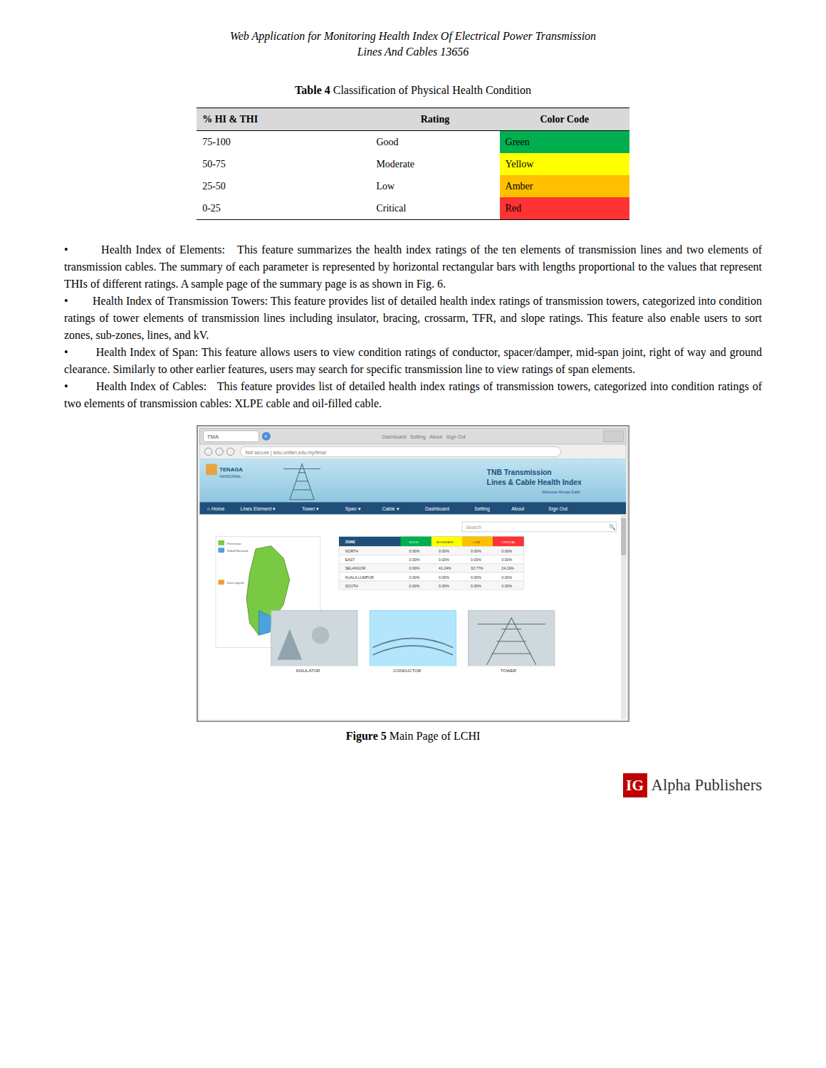Web Application for Monitoring Health Index Of Electrical Power Transmission
Lines And Cables 13656
Table 4 Classification of Physical Health Condition
| % HI & THI | Rating | Color Code |
| --- | --- | --- |
| 75-100 | Good | Green |
| 50-75 | Moderate | Yellow |
| 25-50 | Low | Amber |
| 0-25 | Critical | Red |
• Health Index of Elements: This feature summarizes the health index ratings of the ten elements of transmission lines and two elements of transmission cables. The summary of each parameter is represented by horizontal rectangular bars with lengths proportional to the values that represent THIs of different ratings. A sample page of the summary page is as shown in Fig. 6.
• Health Index of Transmission Towers: This feature provides list of detailed health index ratings of transmission towers, categorized into condition ratings of tower elements of transmission lines including insulator, bracing, crossarm, TFR, and slope ratings. This feature also enable users to sort zones, sub-zones, lines, and kV.
• Health Index of Span: This feature allows users to view condition ratings of conductor, spacer/damper, mid-span joint, right of way and ground clearance. Similarly to other earlier features, users may search for specific transmission line to view ratings of span elements.
• Health Index of Cables: This feature provides list of detailed health index ratings of transmission towers, categorized into condition ratings of two elements of transmission cables: XLPE cable and oil-filled cable.
TMA + Dashboard Setting About Sign Out Not secure | iesu.uniten.edu.my/tima/ TENAGA NASIONAL TNB Transmission Lines & Cable Health Index Welcome Ahmad Zulkif ⌂ Home Lines Element ▾ Tower ▾ Span ▾ Cable ▾ Dashboard Setting About Sign Out Search 🔍 Peninsular Sabah/Sarawak Zone legend ZONE GOOD MODERATE LOW CRITICAL NORTH 0.00% 0.00% 0.00% 0.00% EAST 0.00% 0.00% 0.00% 0.00% SELANGOR 0.00% 41.24% 32.77% 24.19% KUALA LUMPUR 0.00% 0.00% 0.00% 0.00% SOUTH 0.00% 0.00% 0.00% 0.00% INSULATOR CONDUCTOR TOWER
Figure 5 Main Page of LCHI
IG Alpha Publishers